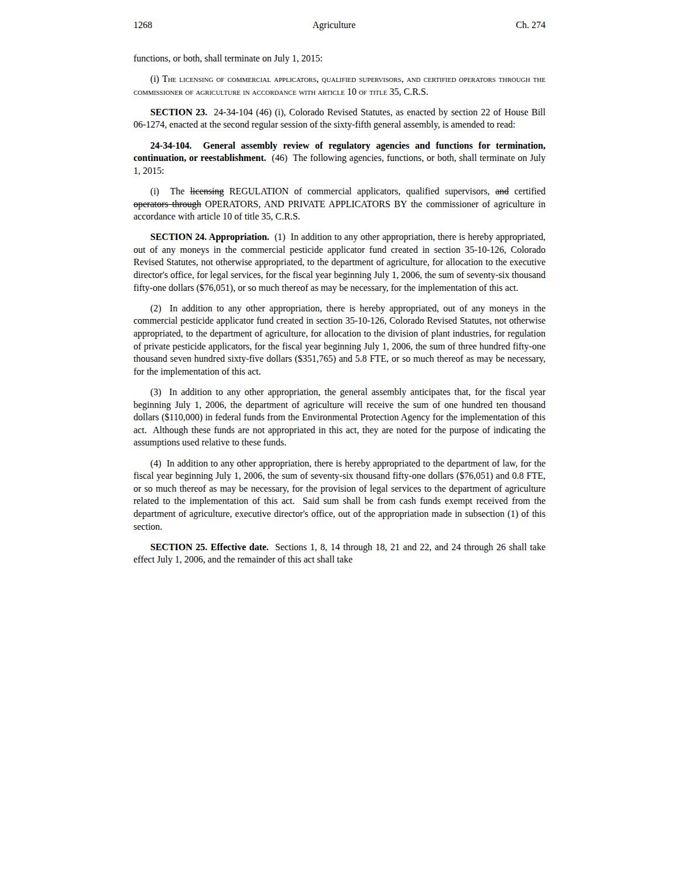1268 Agriculture Ch. 274
functions, or both, shall terminate on July 1, 2015:
(i) The licensing of commercial applicators, qualified supervisors, and certified operators through the commissioner of agriculture in accordance with article 10 of title 35, C.R.S.
SECTION 23. 24-34-104 (46) (i), Colorado Revised Statutes, as enacted by section 22 of House Bill 06-1274, enacted at the second regular session of the sixty-fifth general assembly, is amended to read:
24-34-104. General assembly review of regulatory agencies and functions for termination, continuation, or reestablishment. (46) The following agencies, functions, or both, shall terminate on July 1, 2015:
(i) The licensing REGULATION of commercial applicators, qualified supervisors, and certified operators through OPERATORS, AND PRIVATE APPLICATORS BY the commissioner of agriculture in accordance with article 10 of title 35, C.R.S.
SECTION 24. Appropriation. (1) In addition to any other appropriation, there is hereby appropriated, out of any moneys in the commercial pesticide applicator fund created in section 35-10-126, Colorado Revised Statutes, not otherwise appropriated, to the department of agriculture, for allocation to the executive director's office, for legal services, for the fiscal year beginning July 1, 2006, the sum of seventy-six thousand fifty-one dollars ($76,051), or so much thereof as may be necessary, for the implementation of this act.
(2) In addition to any other appropriation, there is hereby appropriated, out of any moneys in the commercial pesticide applicator fund created in section 35-10-126, Colorado Revised Statutes, not otherwise appropriated, to the department of agriculture, for allocation to the division of plant industries, for regulation of private pesticide applicators, for the fiscal year beginning July 1, 2006, the sum of three hundred fifty-one thousand seven hundred sixty-five dollars ($351,765) and 5.8 FTE, or so much thereof as may be necessary, for the implementation of this act.
(3) In addition to any other appropriation, the general assembly anticipates that, for the fiscal year beginning July 1, 2006, the department of agriculture will receive the sum of one hundred ten thousand dollars ($110,000) in federal funds from the Environmental Protection Agency for the implementation of this act. Although these funds are not appropriated in this act, they are noted for the purpose of indicating the assumptions used relative to these funds.
(4) In addition to any other appropriation, there is hereby appropriated to the department of law, for the fiscal year beginning July 1, 2006, the sum of seventy-six thousand fifty-one dollars ($76,051) and 0.8 FTE, or so much thereof as may be necessary, for the provision of legal services to the department of agriculture related to the implementation of this act. Said sum shall be from cash funds exempt received from the department of agriculture, executive director's office, out of the appropriation made in subsection (1) of this section.
SECTION 25. Effective date. Sections 1, 8, 14 through 18, 21 and 22, and 24 through 26 shall take effect July 1, 2006, and the remainder of this act shall take